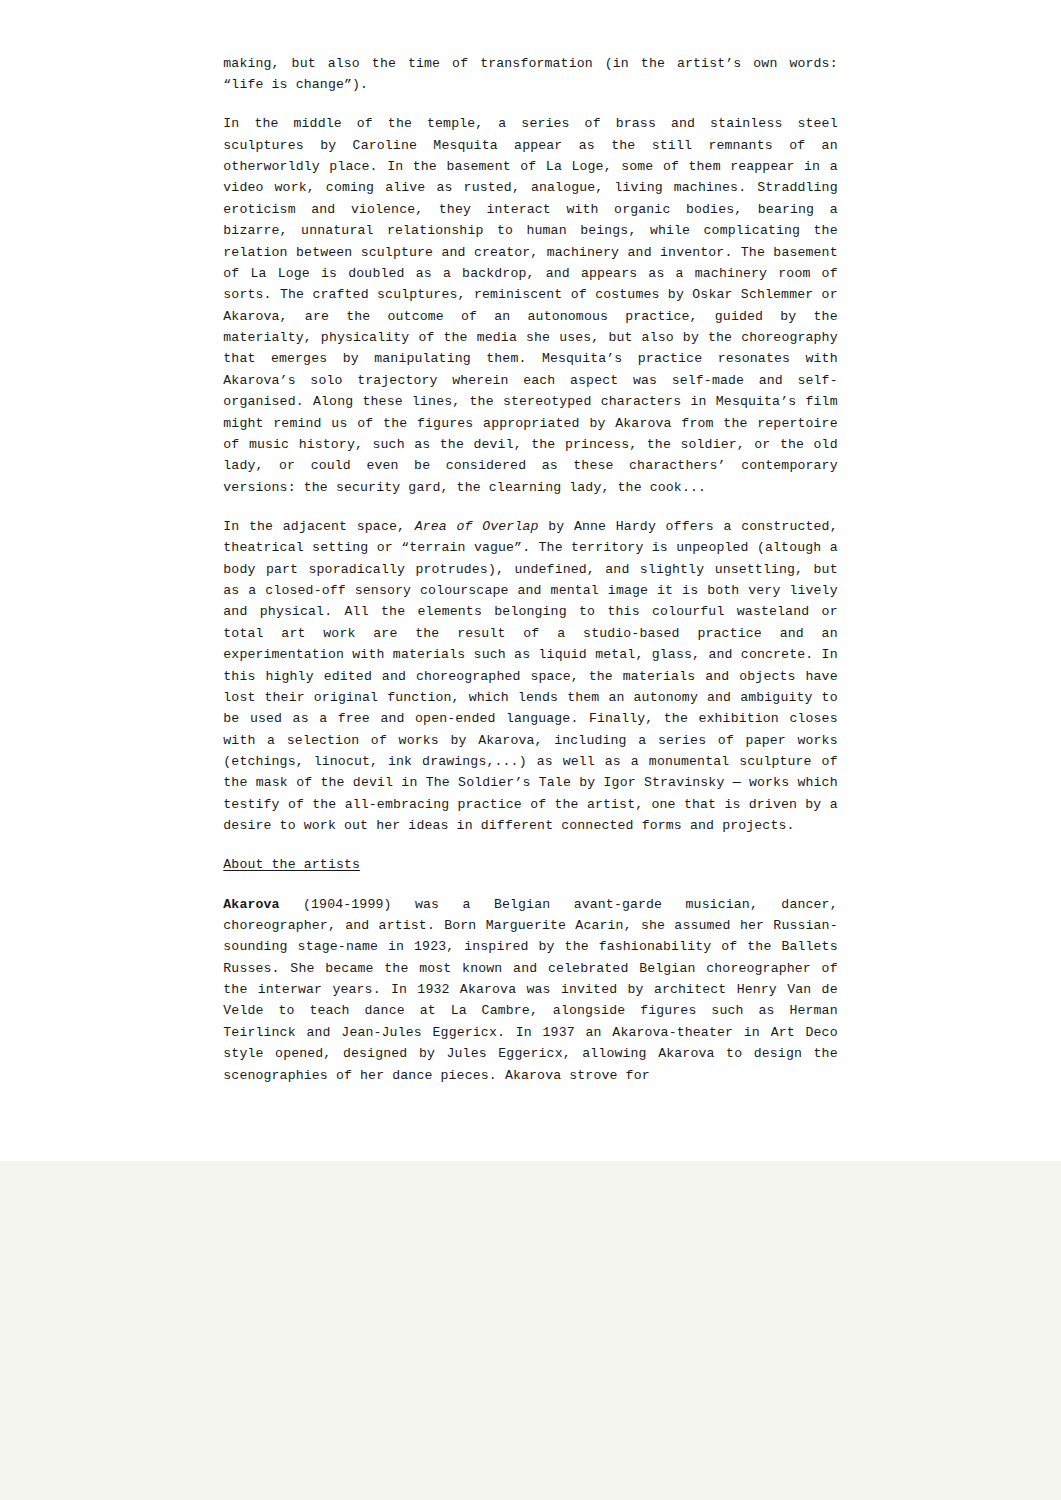making, but also the time of transformation (in the artist’s own words: “life is change”).
In the middle of the temple, a series of brass and stainless steel sculptures by Caroline Mesquita appear as the still remnants of an otherworldly place. In the basement of La Loge, some of them reappear in a video work, coming alive as rusted, analogue, living machines. Straddling eroticism and violence, they interact with organic bodies, bearing a bizarre, unnatural relationship to human beings, while complicating the relation between sculpture and creator, machinery and inventor. The basement of La Loge is doubled as a backdrop, and appears as a machinery room of sorts. The crafted sculptures, reminiscent of costumes by Oskar Schlemmer or Akarova, are the outcome of an autonomous practice, guided by the materialty, physicality of the media she uses, but also by the choreography that emerges by manipulating them. Mesquita’s practice resonates with Akarova’s solo trajectory wherein each aspect was self-made and self-organised. Along these lines, the stereotyped characters in Mesquita’s film might remind us of the figures appropriated by Akarova from the repertoire of music history, such as the devil, the princess, the soldier, or the old lady, or could even be considered as these characthers’ contemporary versions: the security gard, the clearning lady, the cook...
In the adjacent space, Area of Overlap by Anne Hardy offers a constructed, theatrical setting or “terrain vague”. The territory is unpeopled (altough a body part sporadically protrudes), undefined, and slightly unsettling, but as a closed-off sensory colourscape and mental image it is both very lively and physical. All the elements belonging to this colourful wasteland or total art work are the result of a studio-based practice and an experimentation with materials such as liquid metal, glass, and concrete. In this highly edited and choreographed space, the materials and objects have lost their original function, which lends them an autonomy and ambiguity to be used as a free and open-ended language. Finally, the exhibition closes with a selection of works by Akarova, including a series of paper works (etchings, linocut, ink drawings,...) as well as a monumental sculpture of the mask of the devil in The Soldier’s Tale by Igor Stravinsky — works which testify of the all-embracing practice of the artist, one that is driven by a desire to work out her ideas in different connected forms and projects.
About the artists
Akarova (1904-1999) was a Belgian avant-garde musician, dancer, choreographer, and artist. Born Marguerite Acarin, she assumed her Russian-sounding stage-name in 1923, inspired by the fashionability of the Ballets Russes. She became the most known and celebrated Belgian choreographer of the interwar years. In 1932 Akarova was invited by architect Henry Van de Velde to teach dance at La Cambre, alongside figures such as Herman Teirlinck and Jean-Jules Eggericx. In 1937 an Akarova-theater in Art Deco style opened, designed by Jules Eggericx, allowing Akarova to design the scenographies of her dance pieces. Akarova strove for